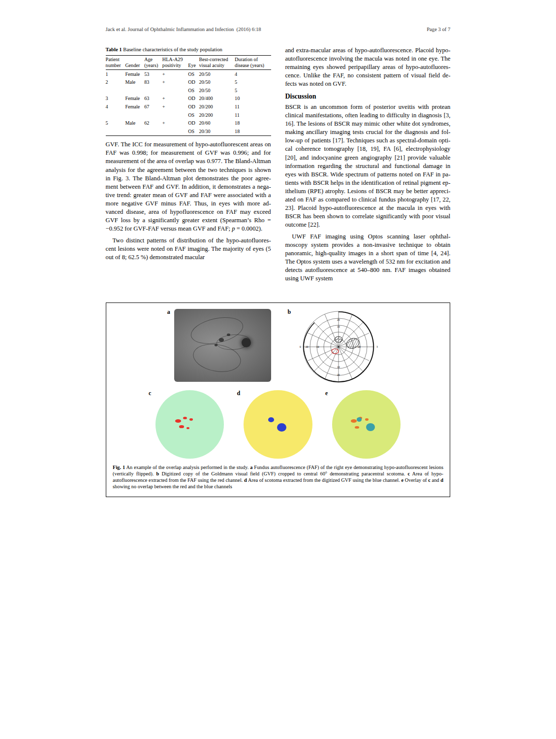Jack et al. Journal of Ophthalmic Inflammation and Infection (2016) 6:18
Page 3 of 7
Table 1 Baseline characteristics of the study population
| Patient number | Gender | Age (years) | HLA-A29 positivity | Eye | Best-corrected visual acuity | Duration of disease (years) |
| --- | --- | --- | --- | --- | --- | --- |
| 1 | Female | 53 | + | OS | 20/50 | 4 |
| 2 | Male | 83 | + | OD | 20/50 | 5 |
| | | | | OS | 20/50 | 5 |
| 3 | Female | 63 | + | OD | 20/400 | 10 |
| 4 | Female | 67 | + | OD | 20/200 | 11 |
| | | | | OS | 20/200 | 11 |
| 5 | Male | 62 | + | OD | 20/60 | 18 |
| | | | | OS | 20/30 | 18 |
GVF. The ICC for measurement of hypo-autofluorescent areas on FAF was 0.998; for measurement of GVF was 0.996; and for measurement of the area of overlap was 0.977. The Bland-Altman analysis for the agreement between the two techniques is shown in Fig. 3. The Bland-Altman plot demonstrates the poor agreement between FAF and GVF. In addition, it demonstrates a negative trend: greater mean of GVF and FAF were associated with a more negative GVF minus FAF. Thus, in eyes with more advanced disease, area of hypofluorescence on FAF may exceed GVF loss by a significantly greater extent (Spearman’s Rho = −0.952 for GVF-FAF versus mean GVF and FAF; p = 0.0002).
Two distinct patterns of distribution of the hypo-autofluorescent lesions were noted on FAF imaging. The majority of eyes (5 out of 8; 62.5 %) demonstrated macular
and extra-macular areas of hypo-autofluorescence. Placoid hypo-autofluorescence involving the macula was noted in one eye. The remaining eyes showed peripapillary areas of hypo-autofluorescence. Unlike the FAF, no consistent pattern of visual field defects was noted on GVF.
Discussion
BSCR is an uncommon form of posterior uveitis with protean clinical manifestations, often leading to difficulty in diagnosis [3, 16]. The lesions of BSCR may mimic other white dot syndromes, making ancillary imaging tests crucial for the diagnosis and follow-up of patients [17]. Techniques such as spectral-domain optical coherence tomography [18, 19], FA [6], electrophysiology [20], and indocyanine green angiography [21] provide valuable information regarding the structural and functional damage in eyes with BSCR. Wide spectrum of patterns noted on FAF in patients with BSCR helps in the identification of retinal pigment epithelium (RPE) atrophy. Lesions of BSCR may be better appreciated on FAF as compared to clinical fundus photography [17, 22, 23]. Placoid hypo-autofluorescence at the macula in eyes with BSCR has been shown to correlate significantly with poor visual outcome [22].
UWF FAF imaging using Optos scanning laser ophthalmoscopy system provides a non-invasive technique to obtain panoramic, high-quality images in a short span of time [4, 24]. The Optos system uses a wavelength of 532 nm for excitation and detects autofluorescence at 540–800 nm. FAF images obtained using UWF system
a
b
20 10 0 20 10 20 3 10 20
c
d
e
Fig. 1 An example of the overlap analysis performed in the study. a Fundus autofluorescence (FAF) of the right eye demonstrating hypo-autofluorescent lesions (vertically flipped). b Digitized copy of the Goldmann visual field (GVF) cropped to central 60° demonstrating paracentral scotoma. c Area of hypo-autofluorescence extracted from the FAF using the red channel. d Area of scotoma extracted from the digitized GVF using the blue channel. e Overlay of c and d showing no overlap between the red and the blue channels